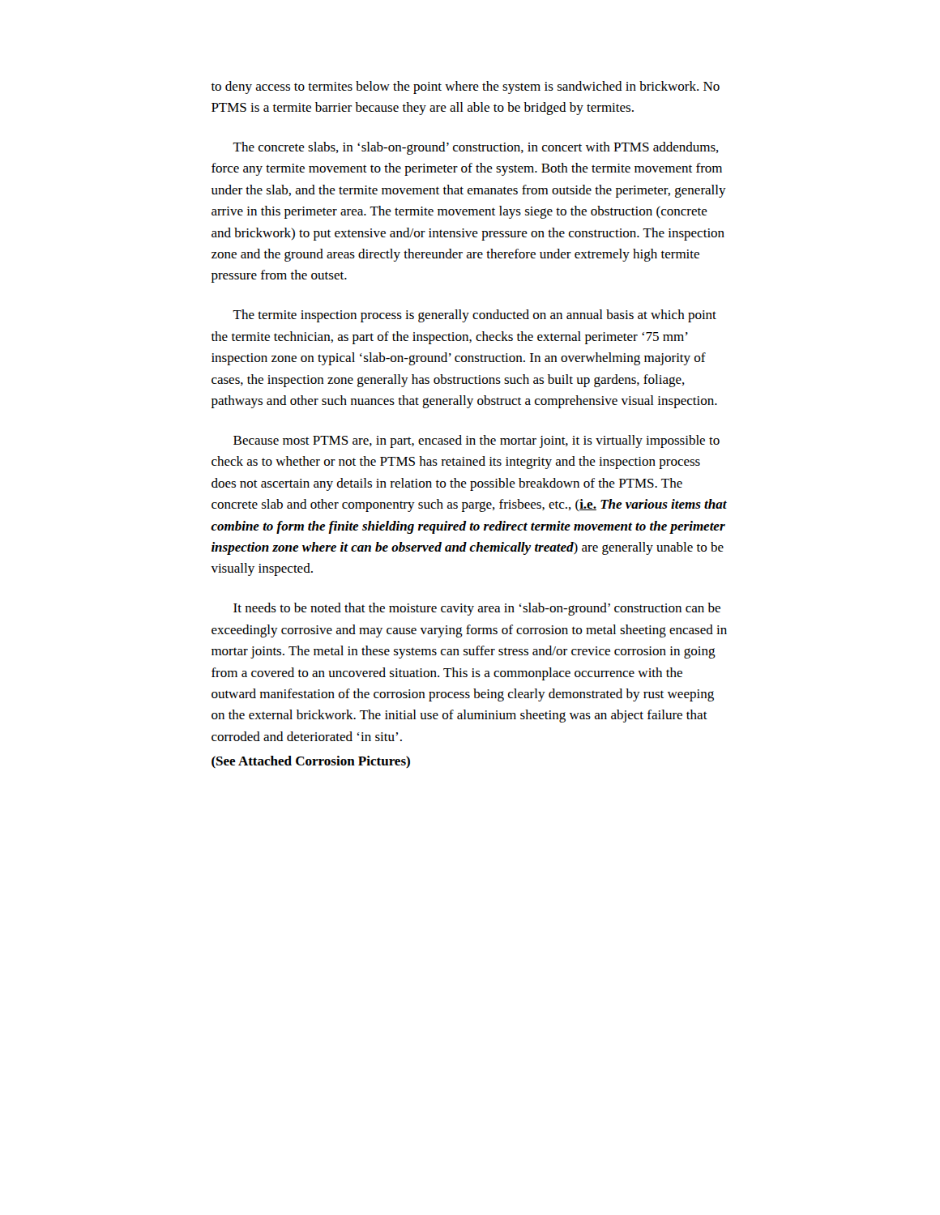to deny access to termites below the point where the system is sandwiched in brickwork. No PTMS is a termite barrier because they are all able to be bridged by termites.
The concrete slabs, in ‘slab-on-ground’ construction, in concert with PTMS addendums, force any termite movement to the perimeter of the system. Both the termite movement from under the slab, and the termite movement that emanates from outside the perimeter, generally arrive in this perimeter area. The termite movement lays siege to the obstruction (concrete and brickwork) to put extensive and/or intensive pressure on the construction. The inspection zone and the ground areas directly thereunder are therefore under extremely high termite pressure from the outset.
The termite inspection process is generally conducted on an annual basis at which point the termite technician, as part of the inspection, checks the external perimeter ‘75 mm’ inspection zone on typical ‘slab-on-ground’ construction. In an overwhelming majority of cases, the inspection zone generally has obstructions such as built up gardens, foliage, pathways and other such nuances that generally obstruct a comprehensive visual inspection.
Because most PTMS are, in part, encased in the mortar joint, it is virtually impossible to check as to whether or not the PTMS has retained its integrity and the inspection process does not ascertain any details in relation to the possible breakdown of the PTMS. The concrete slab and other componentry such as parge, frisbees, etc., (i.e. The various items that combine to form the finite shielding required to redirect termite movement to the perimeter inspection zone where it can be observed and chemically treated) are generally unable to be visually inspected.
It needs to be noted that the moisture cavity area in ‘slab-on-ground’ construction can be exceedingly corrosive and may cause varying forms of corrosion to metal sheeting encased in mortar joints. The metal in these systems can suffer stress and/or crevice corrosion in going from a covered to an uncovered situation. This is a commonplace occurrence with the outward manifestation of the corrosion process being clearly demonstrated by rust weeping on the external brickwork. The initial use of aluminium sheeting was an abject failure that corroded and deteriorated ‘in situ’.
(See Attached Corrosion Pictures)